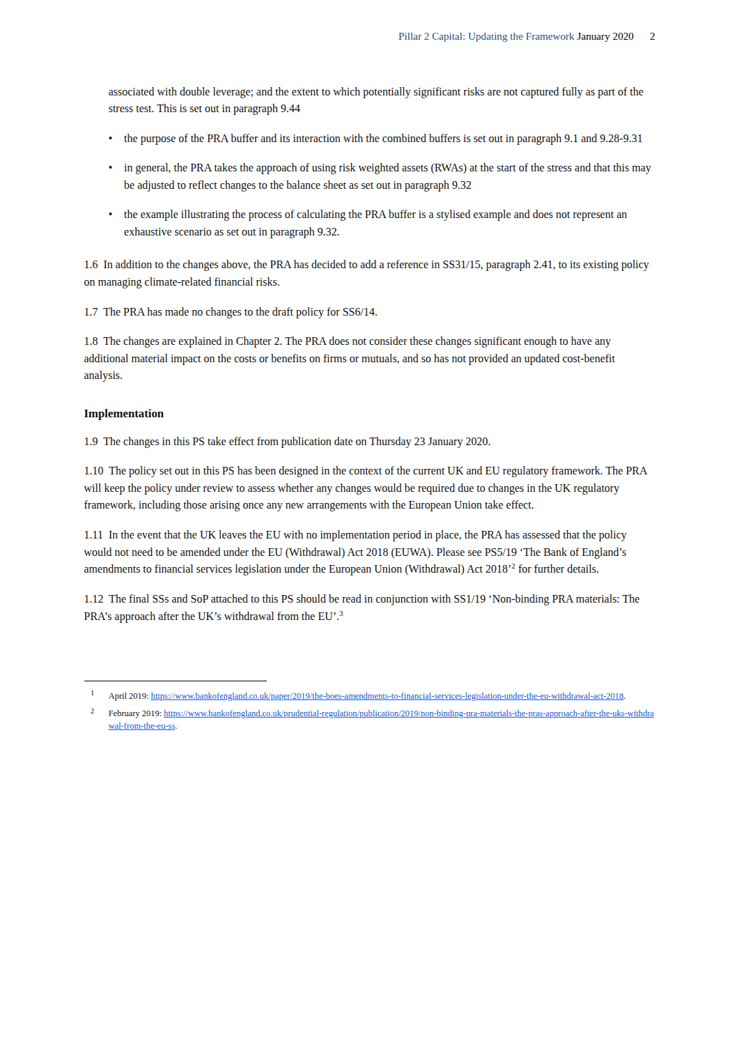Pillar 2 Capital: Updating the Framework January 2020 2
associated with double leverage; and the extent to which potentially significant risks are not captured fully as part of the stress test. This is set out in paragraph 9.44
the purpose of the PRA buffer and its interaction with the combined buffers is set out in paragraph 9.1 and 9.28-9.31
in general, the PRA takes the approach of using risk weighted assets (RWAs) at the start of the stress and that this may be adjusted to reflect changes to the balance sheet as set out in paragraph 9.32
the example illustrating the process of calculating the PRA buffer is a stylised example and does not represent an exhaustive scenario as set out in paragraph 9.32.
1.6 In addition to the changes above, the PRA has decided to add a reference in SS31/15, paragraph 2.41, to its existing policy on managing climate-related financial risks.
1.7 The PRA has made no changes to the draft policy for SS6/14.
1.8 The changes are explained in Chapter 2. The PRA does not consider these changes significant enough to have any additional material impact on the costs or benefits on firms or mutuals, and so has not provided an updated cost-benefit analysis.
Implementation
1.9 The changes in this PS take effect from publication date on Thursday 23 January 2020.
1.10 The policy set out in this PS has been designed in the context of the current UK and EU regulatory framework. The PRA will keep the policy under review to assess whether any changes would be required due to changes in the UK regulatory framework, including those arising once any new arrangements with the European Union take effect.
1.11 In the event that the UK leaves the EU with no implementation period in place, the PRA has assessed that the policy would not need to be amended under the EU (Withdrawal) Act 2018 (EUWA). Please see PS5/19 ‘The Bank of England’s amendments to financial services legislation under the European Union (Withdrawal) Act 2018’2 for further details.
1.12 The final SSs and SoP attached to this PS should be read in conjunction with SS1/19 ‘Non-binding PRA materials: The PRA’s approach after the UK’s withdrawal from the EU’.3
April 2019: https://www.bankofengland.co.uk/paper/2019/the-boes-amendments-to-financial-services-legislation-under-the-eu-withdrawal-act-2018.
February 2019: https://www.bankofengland.co.uk/prudential-regulation/publication/2019/non-binding-pra-materials-the-pras-approach-after-the-uks-withdrawal-from-the-eu-ss.